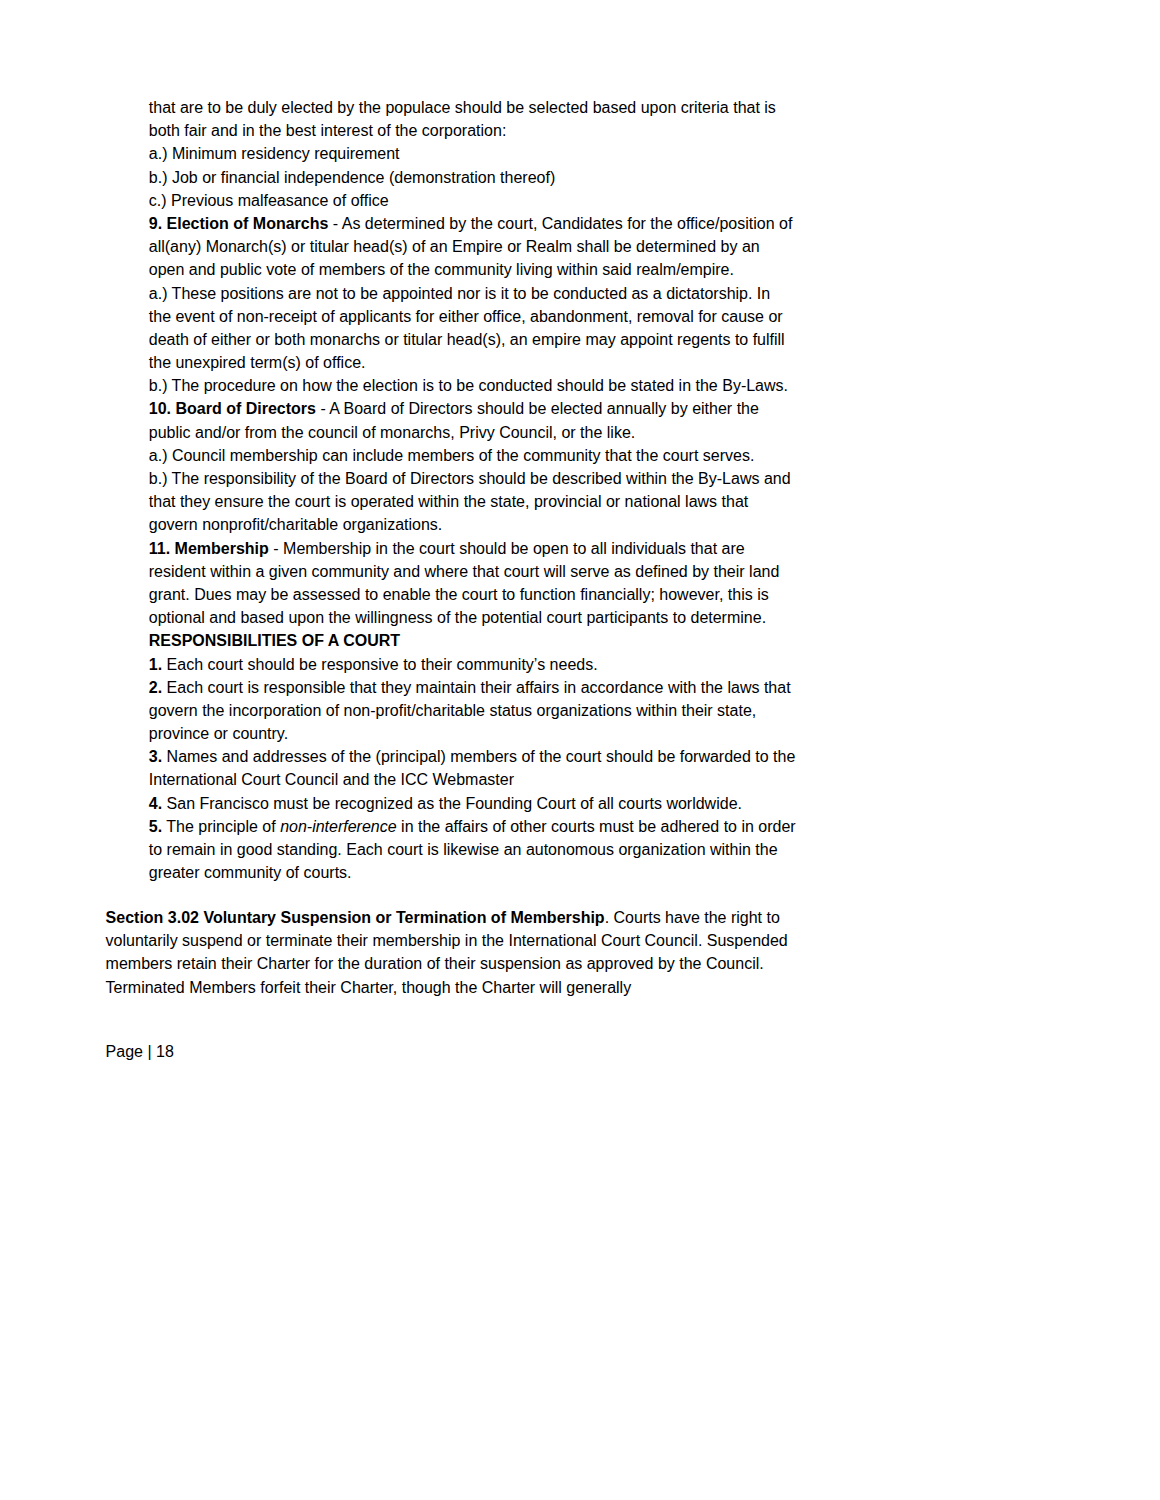that are to be duly elected by the populace should be selected based upon criteria that is both fair and in the best interest of the corporation:
a.) Minimum residency requirement
b.) Job or financial independence (demonstration thereof)
c.) Previous malfeasance of office
9. Election of Monarchs - As determined by the court, Candidates for the office/position of all(any) Monarch(s) or titular head(s) of an Empire or Realm shall be determined by an open and public vote of members of the community living within said realm/empire.
a.) These positions are not to be appointed nor is it to be conducted as a dictatorship. In the event of non-receipt of applicants for either office, abandonment, removal for cause or death of either or both monarchs or titular head(s), an empire may appoint regents to fulfill the unexpired term(s) of office.
b.) The procedure on how the election is to be conducted should be stated in the By-Laws.
10. Board of Directors - A Board of Directors should be elected annually by either the public and/or from the council of monarchs, Privy Council, or the like.
a.) Council membership can include members of the community that the court serves.
b.) The responsibility of the Board of Directors should be described within the By-Laws and that they ensure the court is operated within the state, provincial or national laws that govern nonprofit/charitable organizations.
11. Membership - Membership in the court should be open to all individuals that are resident within a given community and where that court will serve as defined by their land grant. Dues may be assessed to enable the court to function financially; however, this is optional and based upon the willingness of the potential court participants to determine.
RESPONSIBILITIES OF A COURT
1. Each court should be responsive to their community’s needs.
2. Each court is responsible that they maintain their affairs in accordance with the laws that govern the incorporation of non-profit/charitable status organizations within their state, province or country.
3. Names and addresses of the (principal) members of the court should be forwarded to the International Court Council and the ICC Webmaster
4. San Francisco must be recognized as the Founding Court of all courts worldwide.
5. The principle of non-interference in the affairs of other courts must be adhered to in order to remain in good standing. Each court is likewise an autonomous organization within the greater community of courts.
Section 3.02 Voluntary Suspension or Termination of Membership. Courts have the right to voluntarily suspend or terminate their membership in the International Court Council. Suspended members retain their Charter for the duration of their suspension as approved by the Council. Terminated Members forfeit their Charter, though the Charter will generally
Page | 18